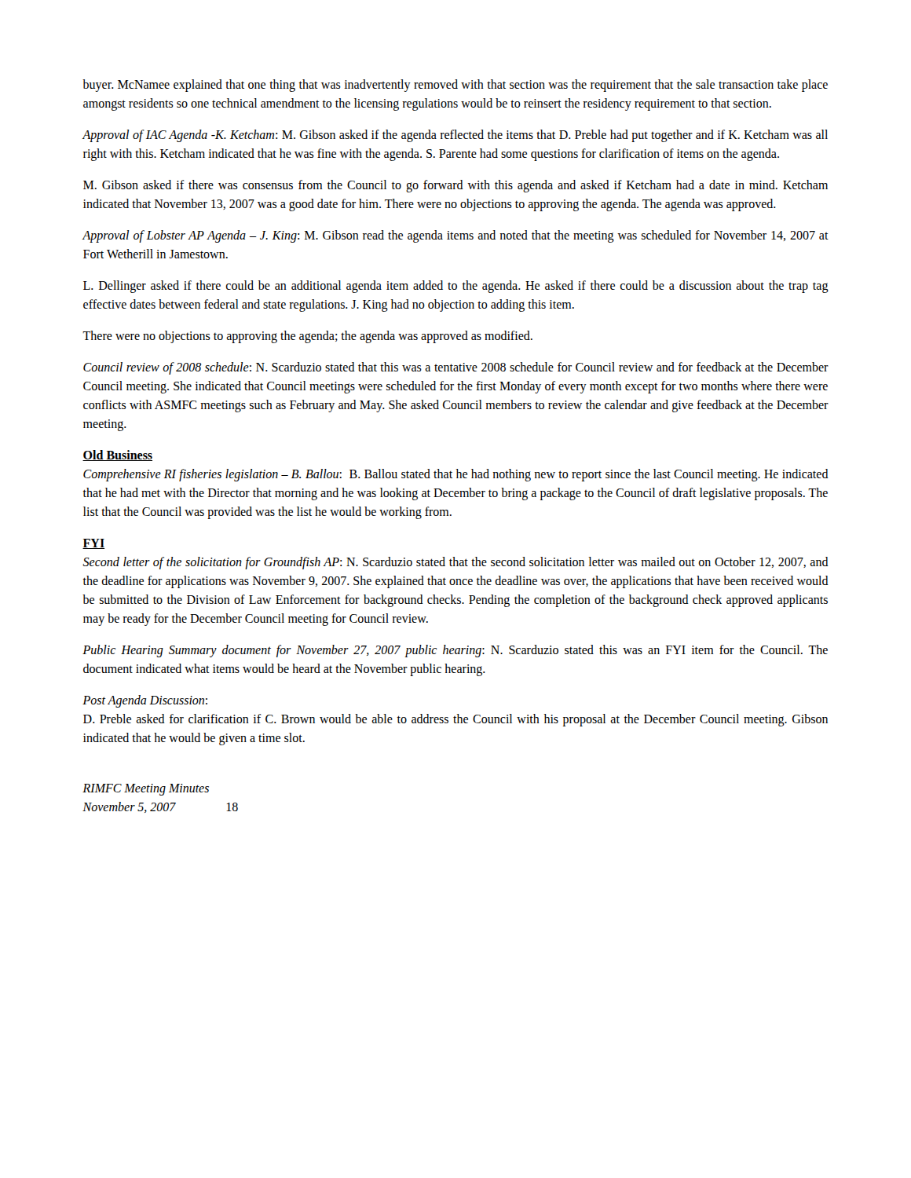buyer. McNamee explained that one thing that was inadvertently removed with that section was the requirement that the sale transaction take place amongst residents so one technical amendment to the licensing regulations would be to reinsert the residency requirement to that section.
Approval of IAC Agenda -K. Ketcham: M. Gibson asked if the agenda reflected the items that D. Preble had put together and if K. Ketcham was all right with this. Ketcham indicated that he was fine with the agenda. S. Parente had some questions for clarification of items on the agenda.
M. Gibson asked if there was consensus from the Council to go forward with this agenda and asked if Ketcham had a date in mind. Ketcham indicated that November 13, 2007 was a good date for him. There were no objections to approving the agenda. The agenda was approved.
Approval of Lobster AP Agenda – J. King: M. Gibson read the agenda items and noted that the meeting was scheduled for November 14, 2007 at Fort Wetherill in Jamestown.
L. Dellinger asked if there could be an additional agenda item added to the agenda. He asked if there could be a discussion about the trap tag effective dates between federal and state regulations. J. King had no objection to adding this item.
There were no objections to approving the agenda; the agenda was approved as modified.
Council review of 2008 schedule: N. Scarduzio stated that this was a tentative 2008 schedule for Council review and for feedback at the December Council meeting. She indicated that Council meetings were scheduled for the first Monday of every month except for two months where there were conflicts with ASMFC meetings such as February and May. She asked Council members to review the calendar and give feedback at the December meeting.
Old Business
Comprehensive RI fisheries legislation – B. Ballou: B. Ballou stated that he had nothing new to report since the last Council meeting. He indicated that he had met with the Director that morning and he was looking at December to bring a package to the Council of draft legislative proposals. The list that the Council was provided was the list he would be working from.
FYI
Second letter of the solicitation for Groundfish AP: N. Scarduzio stated that the second solicitation letter was mailed out on October 12, 2007, and the deadline for applications was November 9, 2007. She explained that once the deadline was over, the applications that have been received would be submitted to the Division of Law Enforcement for background checks. Pending the completion of the background check approved applicants may be ready for the December Council meeting for Council review.
Public Hearing Summary document for November 27, 2007 public hearing: N. Scarduzio stated this was an FYI item for the Council. The document indicated what items would be heard at the November public hearing.
Post Agenda Discussion:
D. Preble asked for clarification if C. Brown would be able to address the Council with his proposal at the December Council meeting. Gibson indicated that he would be given a time slot.
RIMFC Meeting Minutes
November 5, 200718